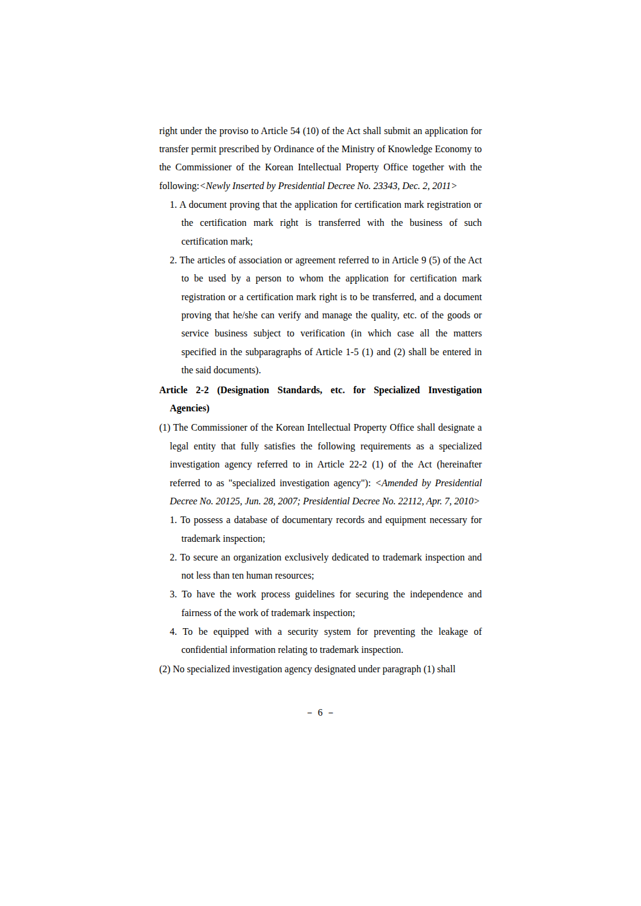right under the proviso to Article 54 (10) of the Act shall submit an application for transfer permit prescribed by Ordinance of the Ministry of Knowledge Economy to the Commissioner of the Korean Intellectual Property Office together with the following:<Newly Inserted by Presidential Decree No. 23343, Dec. 2, 2011>
1. A document proving that the application for certification mark registration or the certification mark right is transferred with the business of such certification mark;
2. The articles of association or agreement referred to in Article 9 (5) of the Act to be used by a person to whom the application for certification mark registration or a certification mark right is to be transferred, and a document proving that he/she can verify and manage the quality, etc. of the goods or service business subject to verification (in which case all the matters specified in the subparagraphs of Article 1-5 (1) and (2) shall be entered in the said documents).
Article 2-2 (Designation Standards, etc. for Specialized Investigation Agencies)
(1) The Commissioner of the Korean Intellectual Property Office shall designate a legal entity that fully satisfies the following requirements as a specialized investigation agency referred to in Article 22-2 (1) of the Act (hereinafter referred to as "specialized investigation agency"): <Amended by Presidential Decree No. 20125, Jun. 28, 2007; Presidential Decree No. 22112, Apr. 7, 2010>
1. To possess a database of documentary records and equipment necessary for trademark inspection;
2. To secure an organization exclusively dedicated to trademark inspection and not less than ten human resources;
3. To have the work process guidelines for securing the independence and fairness of the work of trademark inspection;
4. To be equipped with a security system for preventing the leakage of confidential information relating to trademark inspection.
(2) No specialized investigation agency designated under paragraph (1) shall
－ 6 －